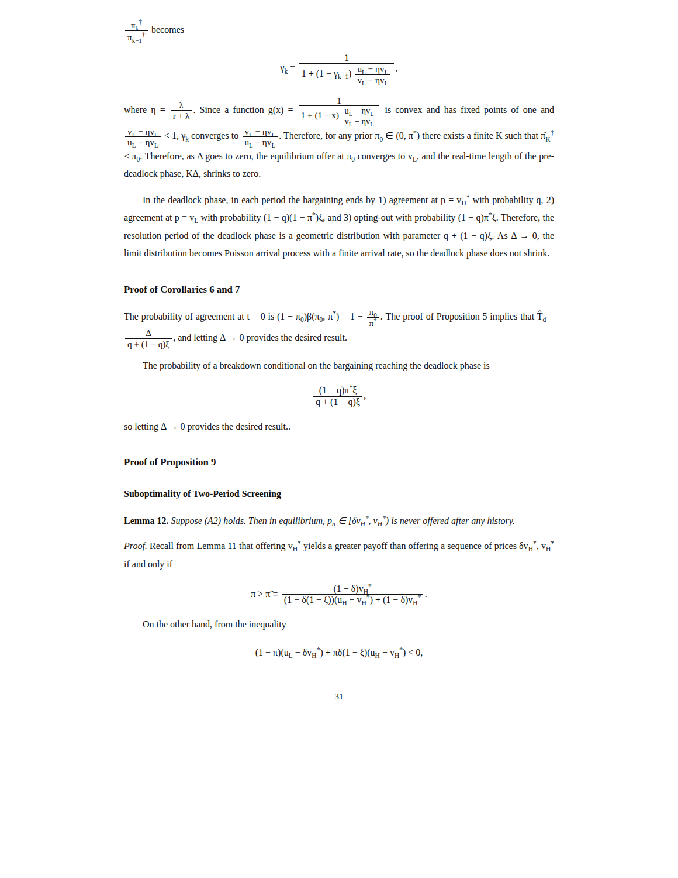πk†πk−1† becomes
γk = 11 + (1 − γk−1) uL − ηvL vL − ηvL,
where η = λr + λ. Since a function g(x) = 11 + (1 − x) uL − ηvL vL − ηvL is convex and has fixed points of one and vL − ηvL uL − ηvL < 1, γk converges to vL − ηvL uL − ηvL. Therefore, for any prior π0 ∈ (0, π*) there exists a finite K such that π̂K† ≤ π0. Therefore, as Δ goes to zero, the equilibrium offer at π0 converges to vL, and the real-time length of the pre-deadlock phase, KΔ, shrinks to zero.
In the deadlock phase, in each period the bargaining ends by 1) agreement at p = vH* with probability q, 2) agreement at p = vL with probability (1 − q)(1 − π*)ξ, and 3) opting-out with probability (1 − q)π*ξ. Therefore, the resolution period of the deadlock phase is a geometric distribution with parameter q + (1 − q)ξ. As Δ → 0, the limit distribution becomes Poisson arrival process with a finite arrival rate, so the deadlock phase does not shrink.
Proof of Corollaries 6 and 7
The probability of agreement at t = 0 is (1 − π0)β(π0, π*) = 1 − π0 π*. The proof of Proposition 5 implies that T̂d = Δq + (1 − q)ξ, and letting Δ → 0 provides the desired result.
The probability of a breakdown conditional on the bargaining reaching the deadlock phase is
(1 − q)π*ξ q + (1 − q)ξ,
so letting Δ → 0 provides the desired result..
Proof of Proposition 9
Suboptimality of Two-Period Screening
Lemma 12. Suppose (A2) holds. Then in equilibrium, pn ∈ [δvH*, vH*) is never offered after any history.
Proof. Recall from Lemma 11 that offering vH* yields a greater payoff than offering a sequence of prices δvH*, vH* if and only if
π > π̃ ≡ (1 − δ)vH*(1 − δ(1 − ξ))(uH − vH*) + (1 − δ)vH*.
On the other hand, from the inequality
(1 − π)(uL − δvH*) + πδ(1 − ξ)(uH − vH*) < 0,
31